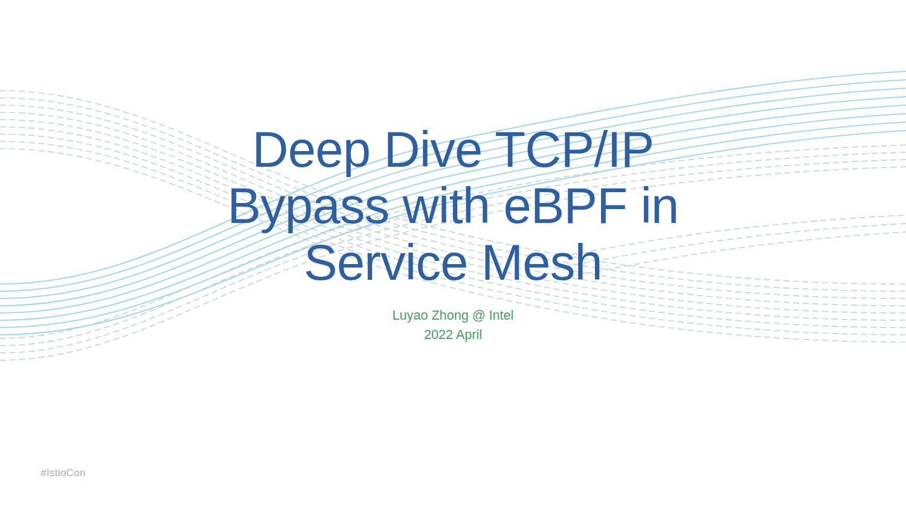Deep Dive TCP/IP Bypass with eBPF in Service Mesh
Luyao Zhong @ Intel 2022 April
#IstioCon